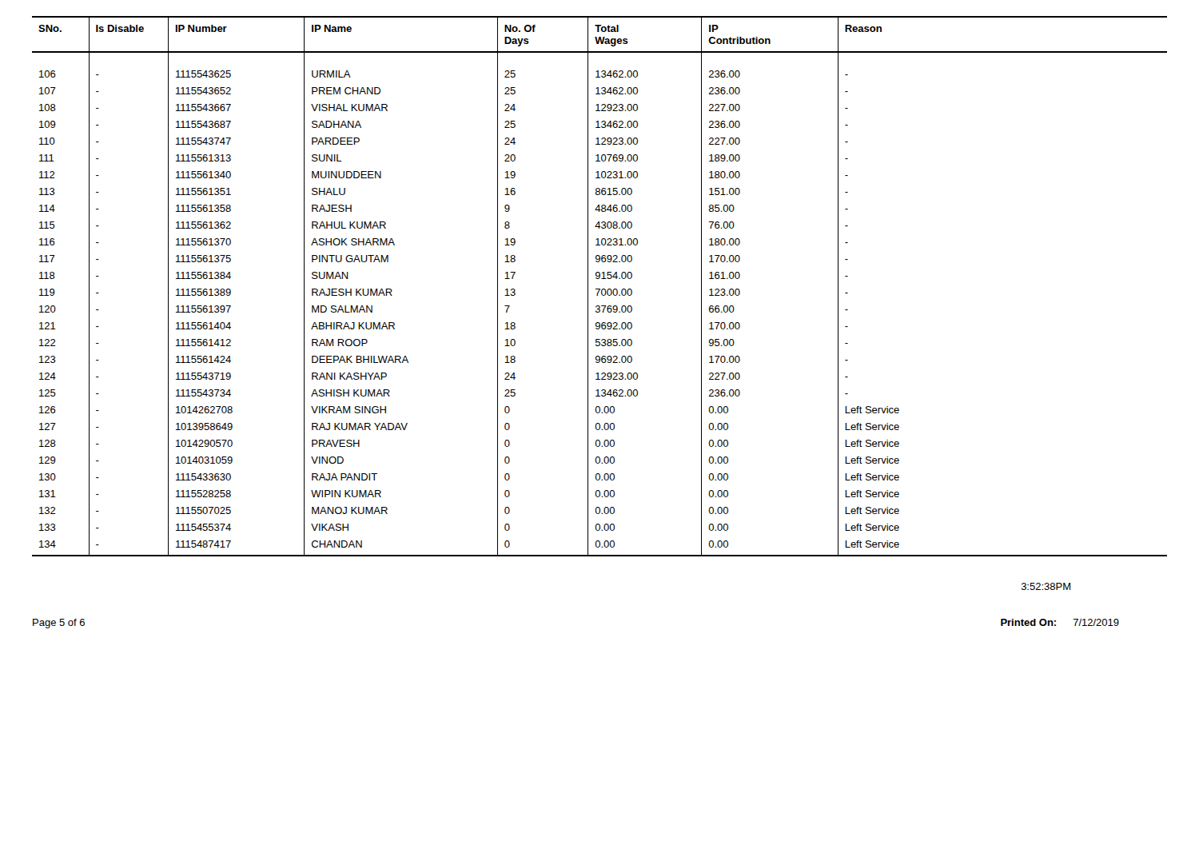| SNo. | Is Disable | IP Number | IP Name | No. Of Days | Total Wages | IP Contribution | Reason |
| --- | --- | --- | --- | --- | --- | --- | --- |
| 106 | - | 1115543625 | URMILA | 25 | 13462.00 | 236.00 | - |
| 107 | - | 1115543652 | PREM CHAND | 25 | 13462.00 | 236.00 | - |
| 108 | - | 1115543667 | VISHAL KUMAR | 24 | 12923.00 | 227.00 | - |
| 109 | - | 1115543687 | SADHANA | 25 | 13462.00 | 236.00 | - |
| 110 | - | 1115543747 | PARDEEP | 24 | 12923.00 | 227.00 | - |
| 111 | - | 1115561313 | SUNIL | 20 | 10769.00 | 189.00 | - |
| 112 | - | 1115561340 | MUINUDDEEN | 19 | 10231.00 | 180.00 | - |
| 113 | - | 1115561351 | SHALU | 16 | 8615.00 | 151.00 | - |
| 114 | - | 1115561358 | RAJESH | 9 | 4846.00 | 85.00 | - |
| 115 | - | 1115561362 | RAHUL KUMAR | 8 | 4308.00 | 76.00 | - |
| 116 | - | 1115561370 | ASHOK SHARMA | 19 | 10231.00 | 180.00 | - |
| 117 | - | 1115561375 | PINTU GAUTAM | 18 | 9692.00 | 170.00 | - |
| 118 | - | 1115561384 | SUMAN | 17 | 9154.00 | 161.00 | - |
| 119 | - | 1115561389 | RAJESH KUMAR | 13 | 7000.00 | 123.00 | - |
| 120 | - | 1115561397 | MD SALMAN | 7 | 3769.00 | 66.00 | - |
| 121 | - | 1115561404 | ABHIRAJ KUMAR | 18 | 9692.00 | 170.00 | - |
| 122 | - | 1115561412 | RAM ROOP | 10 | 5385.00 | 95.00 | - |
| 123 | - | 1115561424 | DEEPAK BHILWARA | 18 | 9692.00 | 170.00 | - |
| 124 | - | 1115543719 | RANI KASHYAP | 24 | 12923.00 | 227.00 | - |
| 125 | - | 1115543734 | ASHISH KUMAR | 25 | 13462.00 | 236.00 | - |
| 126 | - | 1014262708 | VIKRAM SINGH | 0 | 0.00 | 0.00 | Left Service |
| 127 | - | 1013958649 | RAJ KUMAR YADAV | 0 | 0.00 | 0.00 | Left Service |
| 128 | - | 1014290570 | PRAVESH | 0 | 0.00 | 0.00 | Left Service |
| 129 | - | 1014031059 | VINOD | 0 | 0.00 | 0.00 | Left Service |
| 130 | - | 1115433630 | RAJA PANDIT | 0 | 0.00 | 0.00 | Left Service |
| 131 | - | 1115528258 | WIPIN KUMAR | 0 | 0.00 | 0.00 | Left Service |
| 132 | - | 1115507025 | MANOJ KUMAR | 0 | 0.00 | 0.00 | Left Service |
| 133 | - | 1115455374 | VIKASH | 0 | 0.00 | 0.00 | Left Service |
| 134 | - | 1115487417 | CHANDAN | 0 | 0.00 | 0.00 | Left Service |
3:52:38PM
Page 5 of 6
Printed On: 7/12/2019